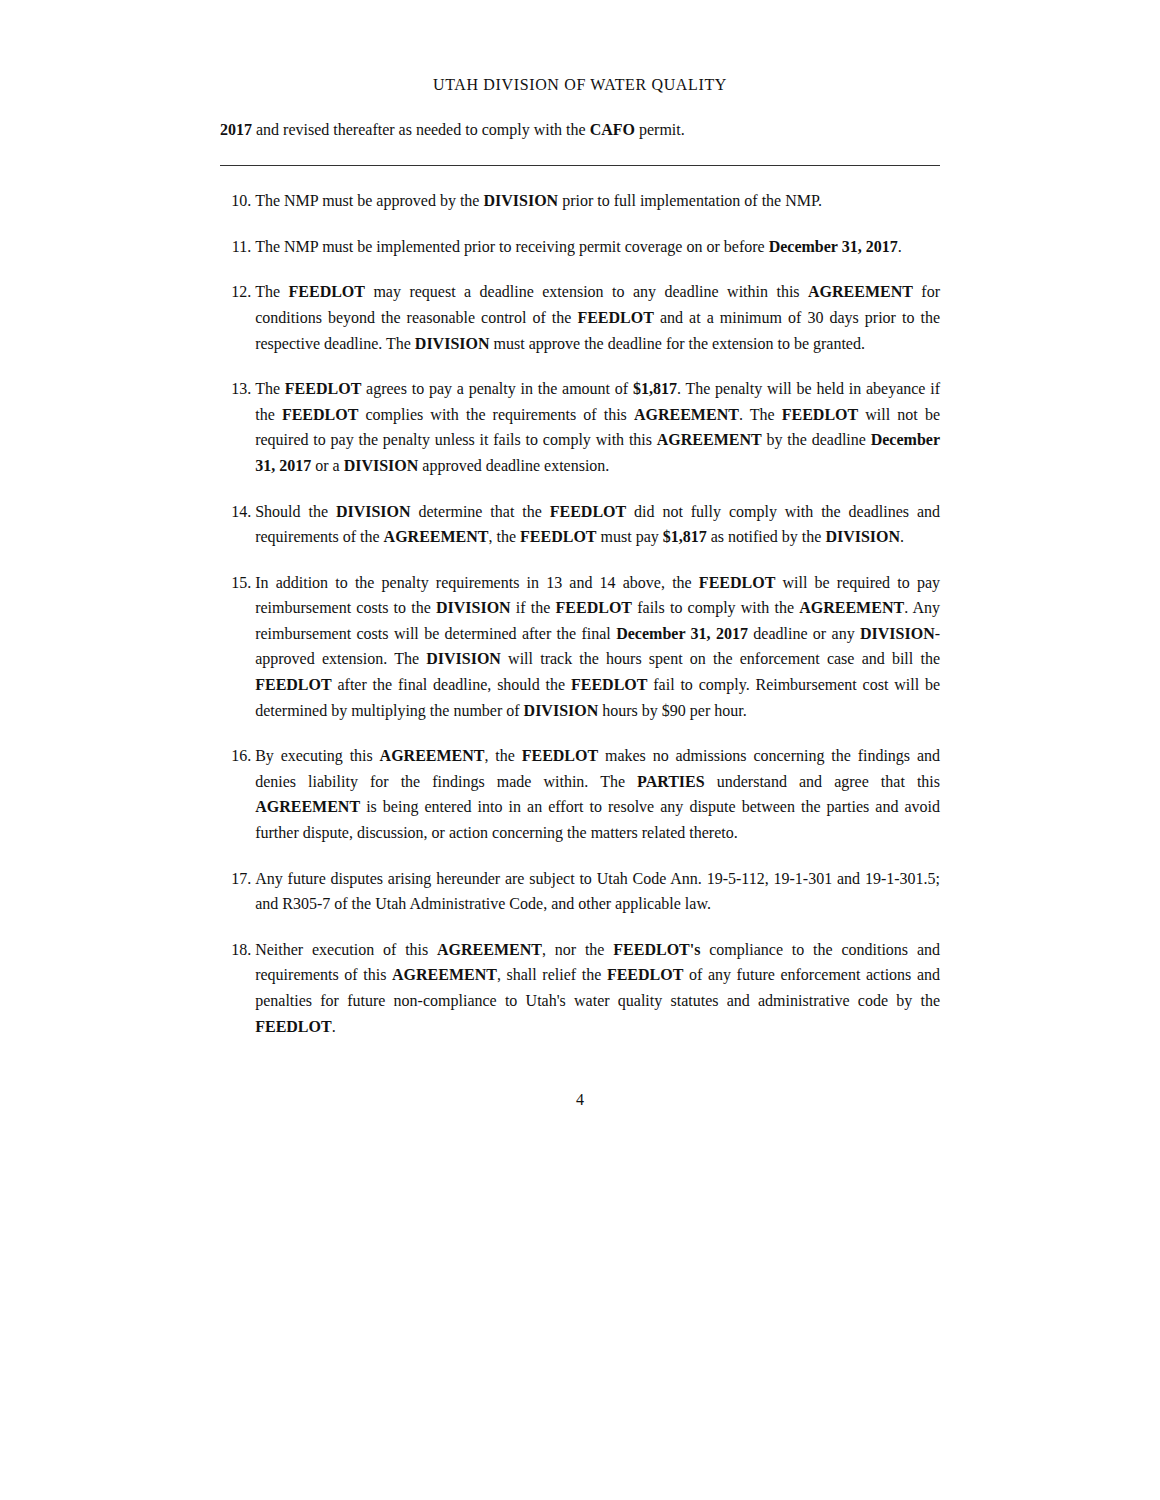Utah Division of Water Quality
2017 and revised thereafter as needed to comply with the CAFO permit.
The NMP must be approved by the DIVISION prior to full implementation of the NMP.
The NMP must be implemented prior to receiving permit coverage on or before December 31, 2017.
The FEEDLOT may request a deadline extension to any deadline within this AGREEMENT for conditions beyond the reasonable control of the FEEDLOT and at a minimum of 30 days prior to the respective deadline. The DIVISION must approve the deadline for the extension to be granted.
The FEEDLOT agrees to pay a penalty in the amount of $1,817. The penalty will be held in abeyance if the FEEDLOT complies with the requirements of this AGREEMENT. The FEEDLOT will not be required to pay the penalty unless it fails to comply with this AGREEMENT by the deadline December 31, 2017 or a DIVISION approved deadline extension.
Should the DIVISION determine that the FEEDLOT did not fully comply with the deadlines and requirements of the AGREEMENT, the FEEDLOT must pay $1,817 as notified by the DIVISION.
In addition to the penalty requirements in 13 and 14 above, the FEEDLOT will be required to pay reimbursement costs to the DIVISION if the FEEDLOT fails to comply with the AGREEMENT. Any reimbursement costs will be determined after the final December 31, 2017 deadline or any DIVISION-approved extension. The DIVISION will track the hours spent on the enforcement case and bill the FEEDLOT after the final deadline, should the FEEDLOT fail to comply. Reimbursement cost will be determined by multiplying the number of DIVISION hours by $90 per hour.
By executing this AGREEMENT, the FEEDLOT makes no admissions concerning the findings and denies liability for the findings made within. The PARTIES understand and agree that this AGREEMENT is being entered into in an effort to resolve any dispute between the parties and avoid further dispute, discussion, or action concerning the matters related thereto.
Any future disputes arising hereunder are subject to Utah Code Ann. 19-5-112, 19-1-301 and 19-1-301.5; and R305-7 of the Utah Administrative Code, and other applicable law.
Neither execution of this AGREEMENT, nor the FEEDLOT's compliance to the conditions and requirements of this AGREEMENT, shall relief the FEEDLOT of any future enforcement actions and penalties for future non-compliance to Utah's water quality statutes and administrative code by the FEEDLOT.
4